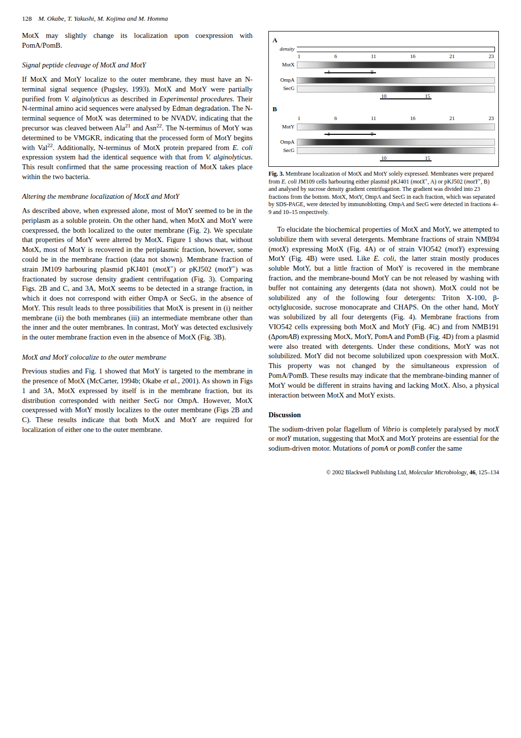128 M. Okabe, T. Yakushi, M. Kojima and M. Homma
MotX may slightly change its localization upon coexpression with PomA/PomB.
Signal peptide cleavage of MotX and MotY
If MotX and MotY localize to the outer membrane, they must have an N-terminal signal sequence (Pugsley, 1993). MotX and MotY were partially purified from V. alginolyticus as described in Experimental procedures. Their N-terminal amino acid sequences were analysed by Edman degradation. The N-terminal sequence of MotX was determined to be NVADV, indicating that the precursor was cleaved between Ala21 and Asn22. The N-terminus of MotY was determined to be VMGKR, indicating that the processed form of MotY begins with Val22. Additionally, N-terminus of MotX protein prepared from E. coli expression system had the identical sequence with that from V. alginolyticus. This result confirmed that the same processing reaction of MotX takes place within the two bacteria.
Altering the membrane localization of MotX and MotY
As described above, when expressed alone, most of MotY seemed to be in the periplasm as a soluble protein. On the other hand, when MotX and MotY were coexpressed, the both localized to the outer membrane (Fig. 2). We speculate that properties of MotY were altered by MotX. Figure 1 shows that, without MotX, most of MotY is recovered in the periplasmic fraction, however, some could be in the membrane fraction (data not shown). Membrane fraction of strain JM109 harbouring plasmid pKJ401 (motX+) or pKJ502 (motY+) was fractionated by sucrose density gradient centrifugation (Fig. 3). Comparing Figs. 2B and C, and 3A, MotX seems to be detected in a strange fraction, in which it does not correspond with either OmpA or SecG, in the absence of MotY. This result leads to three possibilities that MotX is present in (i) neither membrane (ii) the both membranes (iii) an intermediate membrane other than the inner and the outer membranes. In contrast, MotY was detected exclusively in the outer membrane fraction even in the absence of MotX (Fig. 3B).
MotX and MotY colocalize to the outer membrane
Previous studies and Fig. 1 showed that MotY is targeted to the membrane in the presence of MotX (McCarter, 1994b; Okabe et al., 2001). As shown in Figs 1 and 3A, MotX expressed by itself is in the membrane fraction, but its distribution corresponded with neither SecG nor OmpA. However, MotX coexpressed with MotY mostly localizes to the outer membrane (Figs 2B and C). These results indicate that both MotX and MotY are required for localization of either one to the outer membrane.
A
density
1611162123
MotX
4 9
OmpA
SecG
10 15
B
1611162123
MotY
4 9
OmpA
SecG
10 15
Fig. 3. Membrane localization of MotX and MotY solely expressed. Membranes were prepared from E. coli JM109 cells harbouring either plasmid pKJ401 (motX+, A) or pKJ502 (motY+, B) and analysed by sucrose density gradient centrifugation. The gradient was divided into 23 fractions from the bottom. MotX, MotY, OmpA and SecG in each fraction, which was separated by SDS-PAGE, were detected by immunoblotting. OmpA and SecG were detected in fractions 4–9 and 10–15 respectively.
To elucidate the biochemical properties of MotX and MotY, we attempted to solubilize them with several detergents. Membrane fractions of strain NMB94 (motX) expressing MotX (Fig. 4A) or of strain VIO542 (motY) expressing MotY (Fig. 4B) were used. Like E. coli, the latter strain mostly produces soluble MotY, but a little fraction of MotY is recovered in the membrane fraction, and the membrane-bound MotY can be not released by washing with buffer not containing any detergents (data not shown). MotX could not be solubilized any of the following four detergents: Triton X-100, β-octylglucoside, sucrose monocaprate and CHAPS. On the other hand, MotY was solubilized by all four detergents (Fig. 4). Membrane fractions from VIO542 cells expressing both MotX and MotY (Fig. 4C) and from NMB191 (ΔpomAB) expressing MotX, MotY, PomA and PomB (Fig. 4D) from a plasmid were also treated with detergents. Under these conditions, MotY was not solubilized. MotY did not become solubilized upon coexpression with MotX. This property was not changed by the simultaneous expression of PomA/PomB. These results may indicate that the membrane-binding manner of MotY would be different in strains having and lacking MotX. Also, a physical interaction between MotX and MotY exists.
Discussion
The sodium-driven polar flagellum of Vibrio is completely paralysed by motX or motY mutation, suggesting that MotX and MotY proteins are essential for the sodium-driven motor. Mutations of pomA or pomB confer the same
© 2002 Blackwell Publishing Ltd, Molecular Microbiology, 46, 125–134